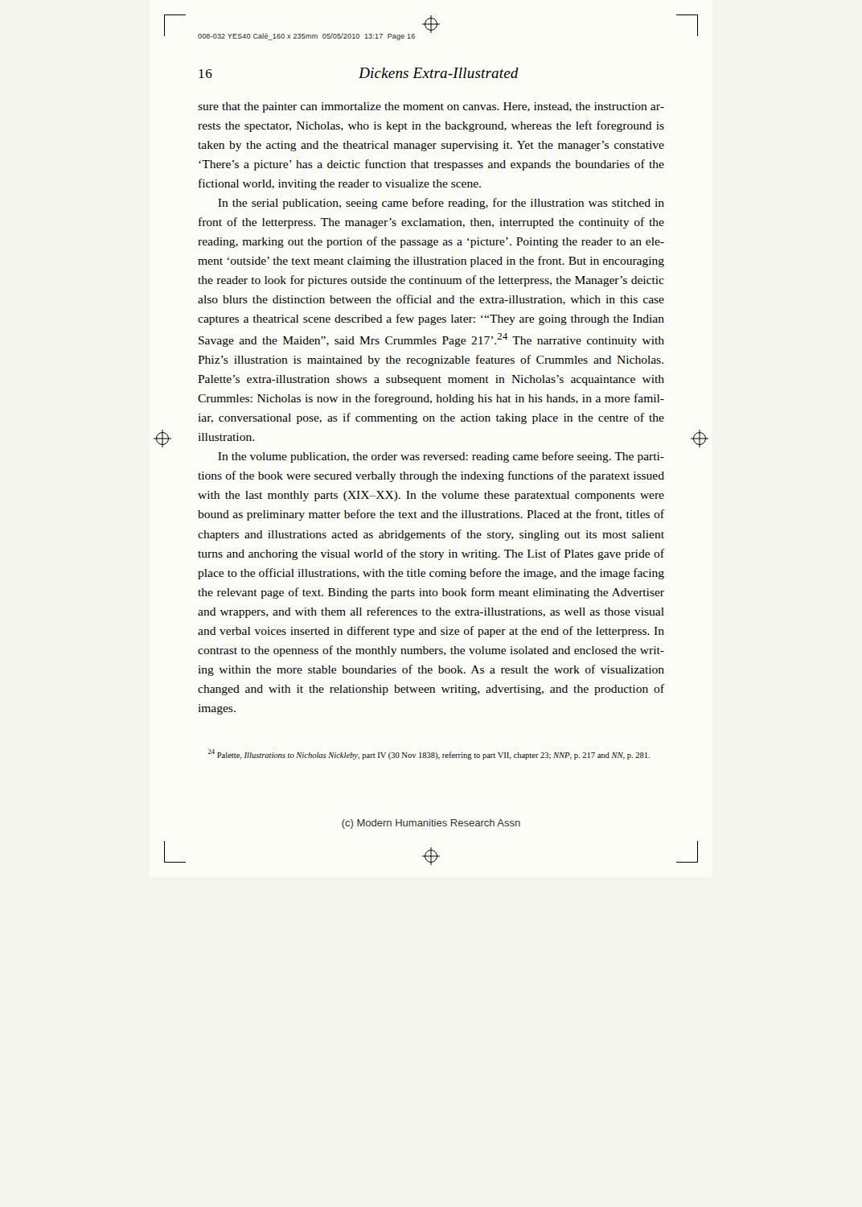008-032 YES40 Calè_160 x 235mm 05/05/2010 13:17 Page 16
16 Dickens Extra-Illustrated
sure that the painter can immortalize the moment on canvas. Here, instead, the instruction arrests the spectator, Nicholas, who is kept in the background, whereas the left foreground is taken by the acting and the theatrical manager supervising it. Yet the manager’s constative ‘There’s a picture’ has a deictic function that trespasses and expands the boundaries of the fictional world, inviting the reader to visualize the scene.
In the serial publication, seeing came before reading, for the illustration was stitched in front of the letterpress. The manager’s exclamation, then, interrupted the continuity of the reading, marking out the portion of the passage as a ‘picture’. Pointing the reader to an element ‘outside’ the text meant claiming the illustration placed in the front. But in encouraging the reader to look for pictures outside the continuum of the letterpress, the Manager’s deictic also blurs the distinction between the official and the extra-illustration, which in this case captures a theatrical scene described a few pages later: ‘“They are going through the Indian Savage and the Maiden”, said Mrs Crummles Page 217’.24 The narrative continuity with Phiz’s illustration is maintained by the recognizable features of Crummles and Nicholas. Palette’s extra-illustration shows a subsequent moment in Nicholas’s acquaintance with Crummles: Nicholas is now in the foreground, holding his hat in his hands, in a more familiar, conversational pose, as if commenting on the action taking place in the centre of the illustration.
In the volume publication, the order was reversed: reading came before seeing. The partitions of the book were secured verbally through the indexing functions of the paratext issued with the last monthly parts (XIX–XX). In the volume these paratextual components were bound as preliminary matter before the text and the illustrations. Placed at the front, titles of chapters and illustrations acted as abridgements of the story, singling out its most salient turns and anchoring the visual world of the story in writing. The List of Plates gave pride of place to the official illustrations, with the title coming before the image, and the image facing the relevant page of text. Binding the parts into book form meant eliminating the Advertiser and wrappers, and with them all references to the extra-illustrations, as well as those visual and verbal voices inserted in different type and size of paper at the end of the letterpress. In contrast to the openness of the monthly numbers, the volume isolated and enclosed the writing within the more stable boundaries of the book. As a result the work of visualization changed and with it the relationship between writing, advertising, and the production of images.
24 Palette, Illustrations to Nicholas Nickleby, part IV (30 Nov 1838), referring to part VII, chapter 23; NNP, p. 217 and NN, p. 281.
(c) Modern Humanities Research Assn